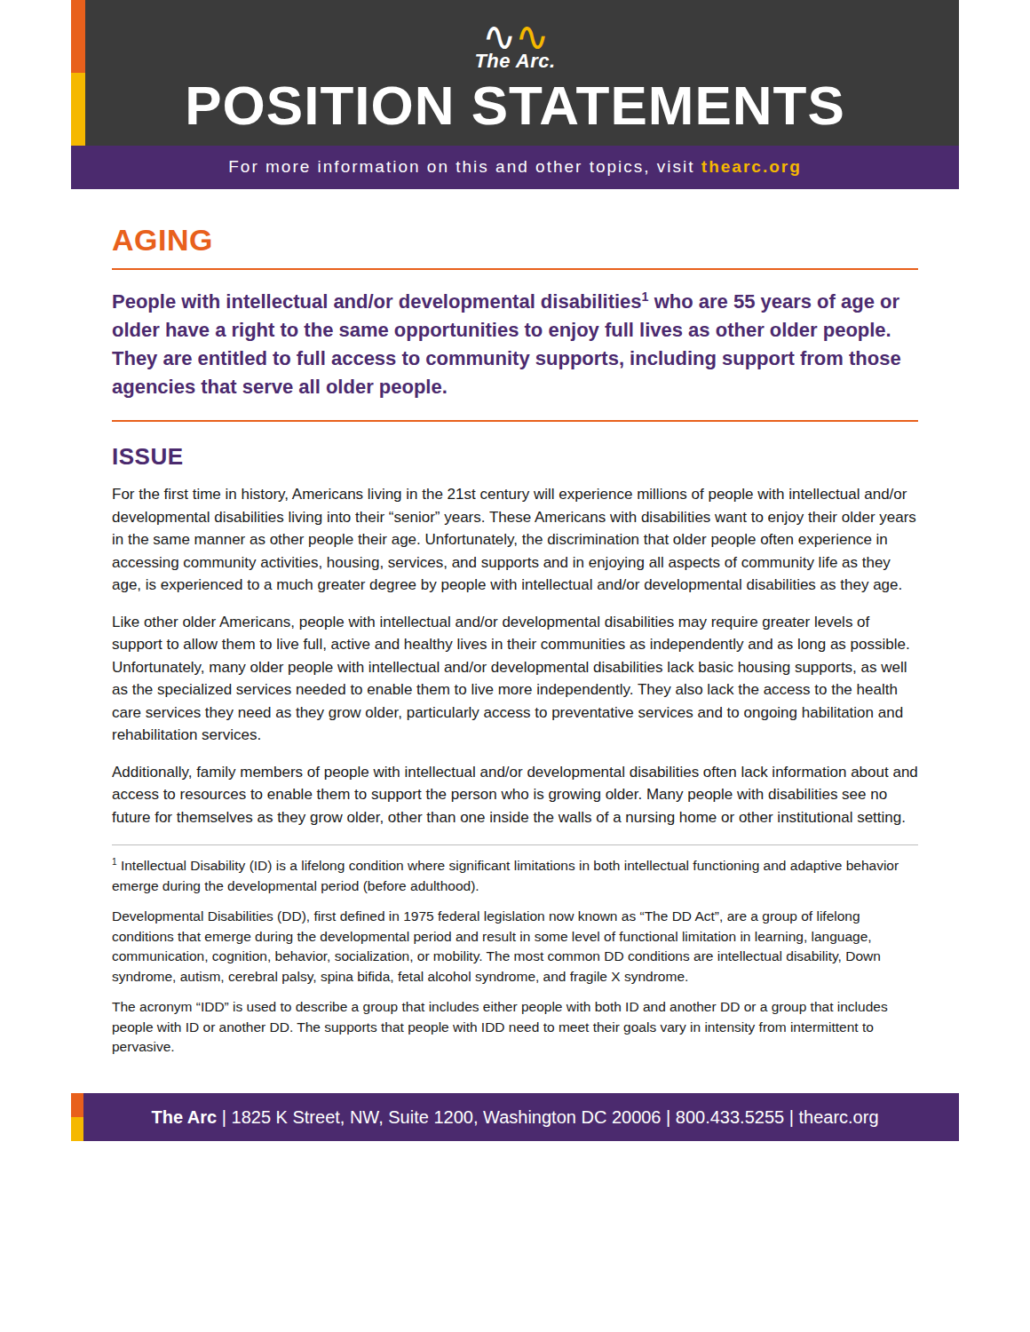∿∿ The Arc.
Position Statements
For more information on this and other topics, visit thearc.org
Aging
People with intellectual and/or developmental disabilities1 who are 55 years of age or older have a right to the same opportunities to enjoy full lives as other older people. They are entitled to full access to community supports, including support from those agencies that serve all older people.
Issue
For the first time in history, Americans living in the 21st century will experience millions of people with intellectual and/or developmental disabilities living into their “senior” years. These Americans with disabilities want to enjoy their older years in the same manner as other people their age. Unfortunately, the discrimination that older people often experience in accessing community activities, housing, services, and supports and in enjoying all aspects of community life as they age, is experienced to a much greater degree by people with intellectual and/or developmental disabilities as they age.
Like other older Americans, people with intellectual and/or developmental disabilities may require greater levels of support to allow them to live full, active and healthy lives in their communities as independently and as long as possible. Unfortunately, many older people with intellectual and/or developmental disabilities lack basic housing supports, as well as the specialized services needed to enable them to live more independently. They also lack the access to the health care services they need as they grow older, particularly access to preventative services and to ongoing habilitation and rehabilitation services.
Additionally, family members of people with intellectual and/or developmental disabilities often lack information about and access to resources to enable them to support the person who is growing older. Many people with disabilities see no future for themselves as they grow older, other than one inside the walls of a nursing home or other institutional setting.
1 Intellectual Disability (ID) is a lifelong condition where significant limitations in both intellectual functioning and adaptive behavior emerge during the developmental period (before adulthood).
Developmental Disabilities (DD), first defined in 1975 federal legislation now known as “The DD Act”, are a group of lifelong conditions that emerge during the developmental period and result in some level of functional limitation in learning, language, communication, cognition, behavior, socialization, or mobility. The most common DD conditions are intellectual disability, Down syndrome, autism, cerebral palsy, spina bifida, fetal alcohol syndrome, and fragile X syndrome.
The acronym “IDD” is used to describe a group that includes either people with both ID and another DD or a group that includes people with ID or another DD. The supports that people with IDD need to meet their goals vary in intensity from intermittent to pervasive.
The Arc | 1825 K Street, NW, Suite 1200, Washington DC 20006 | 800.433.5255 | thearc.org